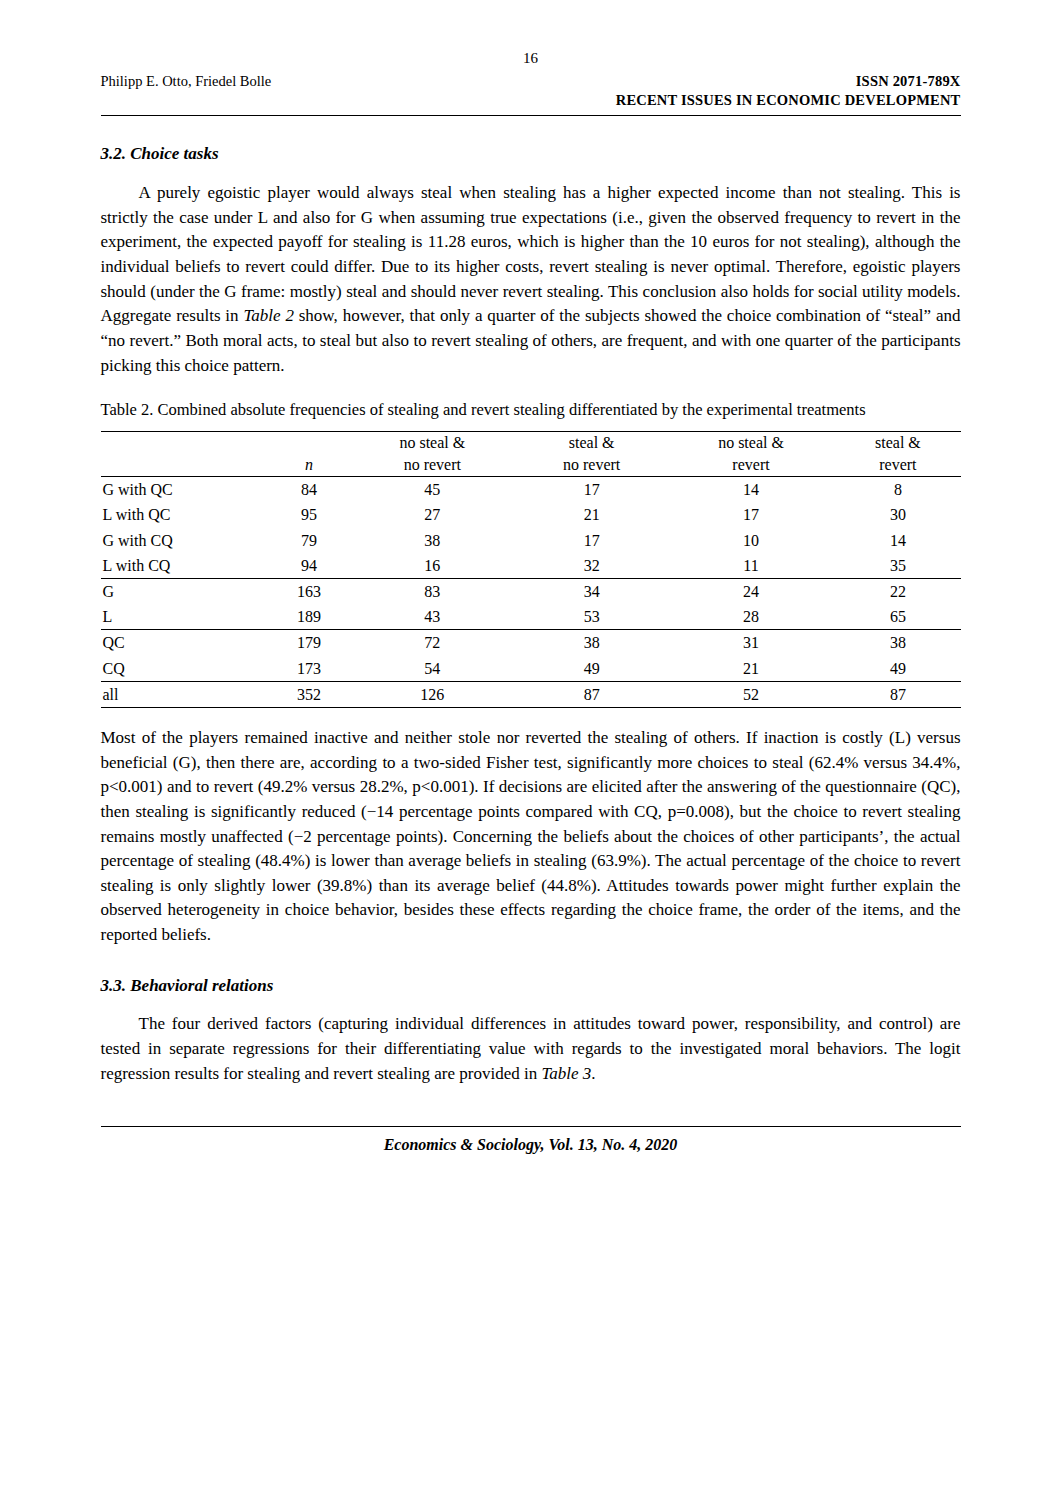16
Philipp E. Otto, Friedel Bolle
ISSN 2071-789X
Recent Issues in Economic Development
3.2. Choice tasks
A purely egoistic player would always steal when stealing has a higher expected income than not stealing. This is strictly the case under L and also for G when assuming true expectations (i.e., given the observed frequency to revert in the experiment, the expected payoff for stealing is 11.28 euros, which is higher than the 10 euros for not stealing), although the individual beliefs to revert could differ. Due to its higher costs, revert stealing is never optimal. Therefore, egoistic players should (under the G frame: mostly) steal and should never revert stealing. This conclusion also holds for social utility models. Aggregate results in Table 2 show, however, that only a quarter of the subjects showed the choice combination of “steal” and “no revert.” Both moral acts, to steal but also to revert stealing of others, are frequent, and with one quarter of the participants picking this choice pattern.
Table 2. Combined absolute frequencies of stealing and revert stealing differentiated by the experimental treatments
| | | no steal & | steal & | no steal & | steal & |
| --- | --- | --- | --- | --- | --- |
| | n | no revert | no revert | revert | revert |
| G with QC | 84 | 45 | 17 | 14 | 8 |
| L with QC | 95 | 27 | 21 | 17 | 30 |
| G with CQ | 79 | 38 | 17 | 10 | 14 |
| L with CQ | 94 | 16 | 32 | 11 | 35 |
| G | 163 | 83 | 34 | 24 | 22 |
| L | 189 | 43 | 53 | 28 | 65 |
| QC | 179 | 72 | 38 | 31 | 38 |
| CQ | 173 | 54 | 49 | 21 | 49 |
| all | 352 | 126 | 87 | 52 | 87 |
Most of the players remained inactive and neither stole nor reverted the stealing of others. If inaction is costly (L) versus beneficial (G), then there are, according to a two-sided Fisher test, significantly more choices to steal (62.4% versus 34.4%, p<0.001) and to revert (49.2% versus 28.2%, p<0.001). If decisions are elicited after the answering of the questionnaire (QC), then stealing is significantly reduced (−14 percentage points compared with CQ, p=0.008), but the choice to revert stealing remains mostly unaffected (−2 percentage points). Concerning the beliefs about the choices of other participants’, the actual percentage of stealing (48.4%) is lower than average beliefs in stealing (63.9%). The actual percentage of the choice to revert stealing is only slightly lower (39.8%) than its average belief (44.8%). Attitudes towards power might further explain the observed heterogeneity in choice behavior, besides these effects regarding the choice frame, the order of the items, and the reported beliefs.
3.3. Behavioral relations
The four derived factors (capturing individual differences in attitudes toward power, responsibility, and control) are tested in separate regressions for their differentiating value with regards to the investigated moral behaviors. The logit regression results for stealing and revert stealing are provided in Table 3.
Economics & Sociology, Vol. 13, No. 4, 2020